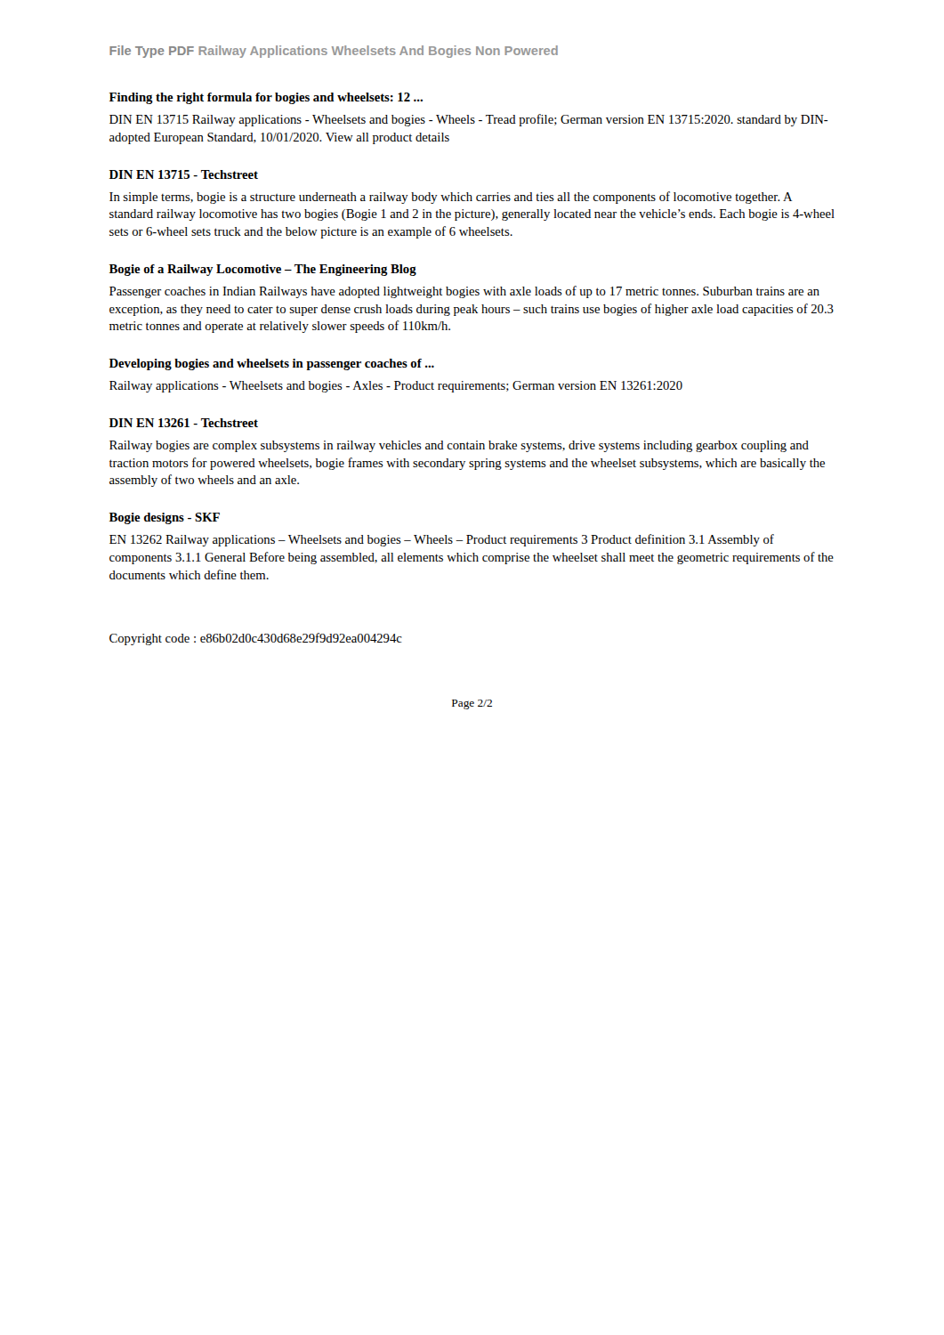File Type PDF Railway Applications Wheelsets And Bogies Non Powered
Finding the right formula for bogies and wheelsets: 12 ...
DIN EN 13715 Railway applications - Wheelsets and bogies - Wheels - Tread profile; German version EN 13715:2020. standard by DIN-adopted European Standard, 10/01/2020. View all product details
DIN EN 13715 - Techstreet
In simple terms, bogie is a structure underneath a railway body which carries and ties all the components of locomotive together. A standard railway locomotive has two bogies (Bogie 1 and 2 in the picture), generally located near the vehicle’s ends. Each bogie is 4-wheel sets or 6-wheel sets truck and the below picture is an example of 6 wheelsets.
Bogie of a Railway Locomotive – The Engineering Blog
Passenger coaches in Indian Railways have adopted lightweight bogies with axle loads of up to 17 metric tonnes. Suburban trains are an exception, as they need to cater to super dense crush loads during peak hours – such trains use bogies of higher axle load capacities of 20.3 metric tonnes and operate at relatively slower speeds of 110km/h.
Developing bogies and wheelsets in passenger coaches of ...
Railway applications - Wheelsets and bogies - Axles - Product requirements; German version EN 13261:2020
DIN EN 13261 - Techstreet
Railway bogies are complex subsystems in railway vehicles and contain brake systems, drive systems including gearbox coupling and traction motors for powered wheelsets, bogie frames with secondary spring systems and the wheelset subsystems, which are basically the assembly of two wheels and an axle.
Bogie designs - SKF
EN 13262 Railway applications – Wheelsets and bogies – Wheels – Product requirements 3 Product definition 3.1 Assembly of components 3.1.1 General Before being assembled, all elements which comprise the wheelset shall meet the geometric requirements of the documents which define them.
Copyright code : e86b02d0c430d68e29f9d92ea004294c
Page 2/2